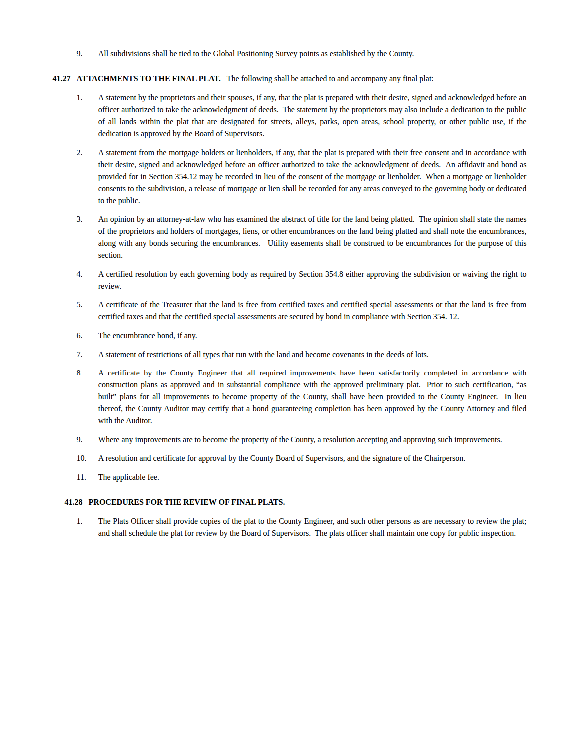9. All subdivisions shall be tied to the Global Positioning Survey points as established by the County.
41.27 ATTACHMENTS TO THE FINAL PLAT. The following shall be attached to and accompany any final plat:
1. A statement by the proprietors and their spouses, if any, that the plat is prepared with their desire, signed and acknowledged before an officer authorized to take the acknowledgment of deeds. The statement by the proprietors may also include a dedication to the public of all lands within the plat that are designated for streets, alleys, parks, open areas, school property, or other public use, if the dedication is approved by the Board of Supervisors.
2. A statement from the mortgage holders or lienholders, if any, that the plat is prepared with their free consent and in accordance with their desire, signed and acknowledged before an officer authorized to take the acknowledgment of deeds. An affidavit and bond as provided for in Section 354.12 may be recorded in lieu of the consent of the mortgage or lienholder. When a mortgage or lienholder consents to the subdivision, a release of mortgage or lien shall be recorded for any areas conveyed to the governing body or dedicated to the public.
3. An opinion by an attorney-at-law who has examined the abstract of title for the land being platted. The opinion shall state the names of the proprietors and holders of mortgages, liens, or other encumbrances on the land being platted and shall note the encumbrances, along with any bonds securing the encumbrances. Utility easements shall be construed to be encumbrances for the purpose of this section.
4. A certified resolution by each governing body as required by Section 354.8 either approving the subdivision or waiving the right to review.
5. A certificate of the Treasurer that the land is free from certified taxes and certified special assessments or that the land is free from certified taxes and that the certified special assessments are secured by bond in compliance with Section 354. 12.
6. The encumbrance bond, if any.
7. A statement of restrictions of all types that run with the land and become covenants in the deeds of lots.
8. A certificate by the County Engineer that all required improvements have been satisfactorily completed in accordance with construction plans as approved and in substantial compliance with the approved preliminary plat. Prior to such certification, “as built” plans for all improvements to become property of the County, shall have been provided to the County Engineer. In lieu thereof, the County Auditor may certify that a bond guaranteeing completion has been approved by the County Attorney and filed with the Auditor.
9. Where any improvements are to become the property of the County, a resolution accepting and approving such improvements.
10. A resolution and certificate for approval by the County Board of Supervisors, and the signature of the Chairperson.
11. The applicable fee.
41.28 PROCEDURES FOR THE REVIEW OF FINAL PLATS.
1. The Plats Officer shall provide copies of the plat to the County Engineer, and such other persons as are necessary to review the plat; and shall schedule the plat for review by the Board of Supervisors. The plats officer shall maintain one copy for public inspection.